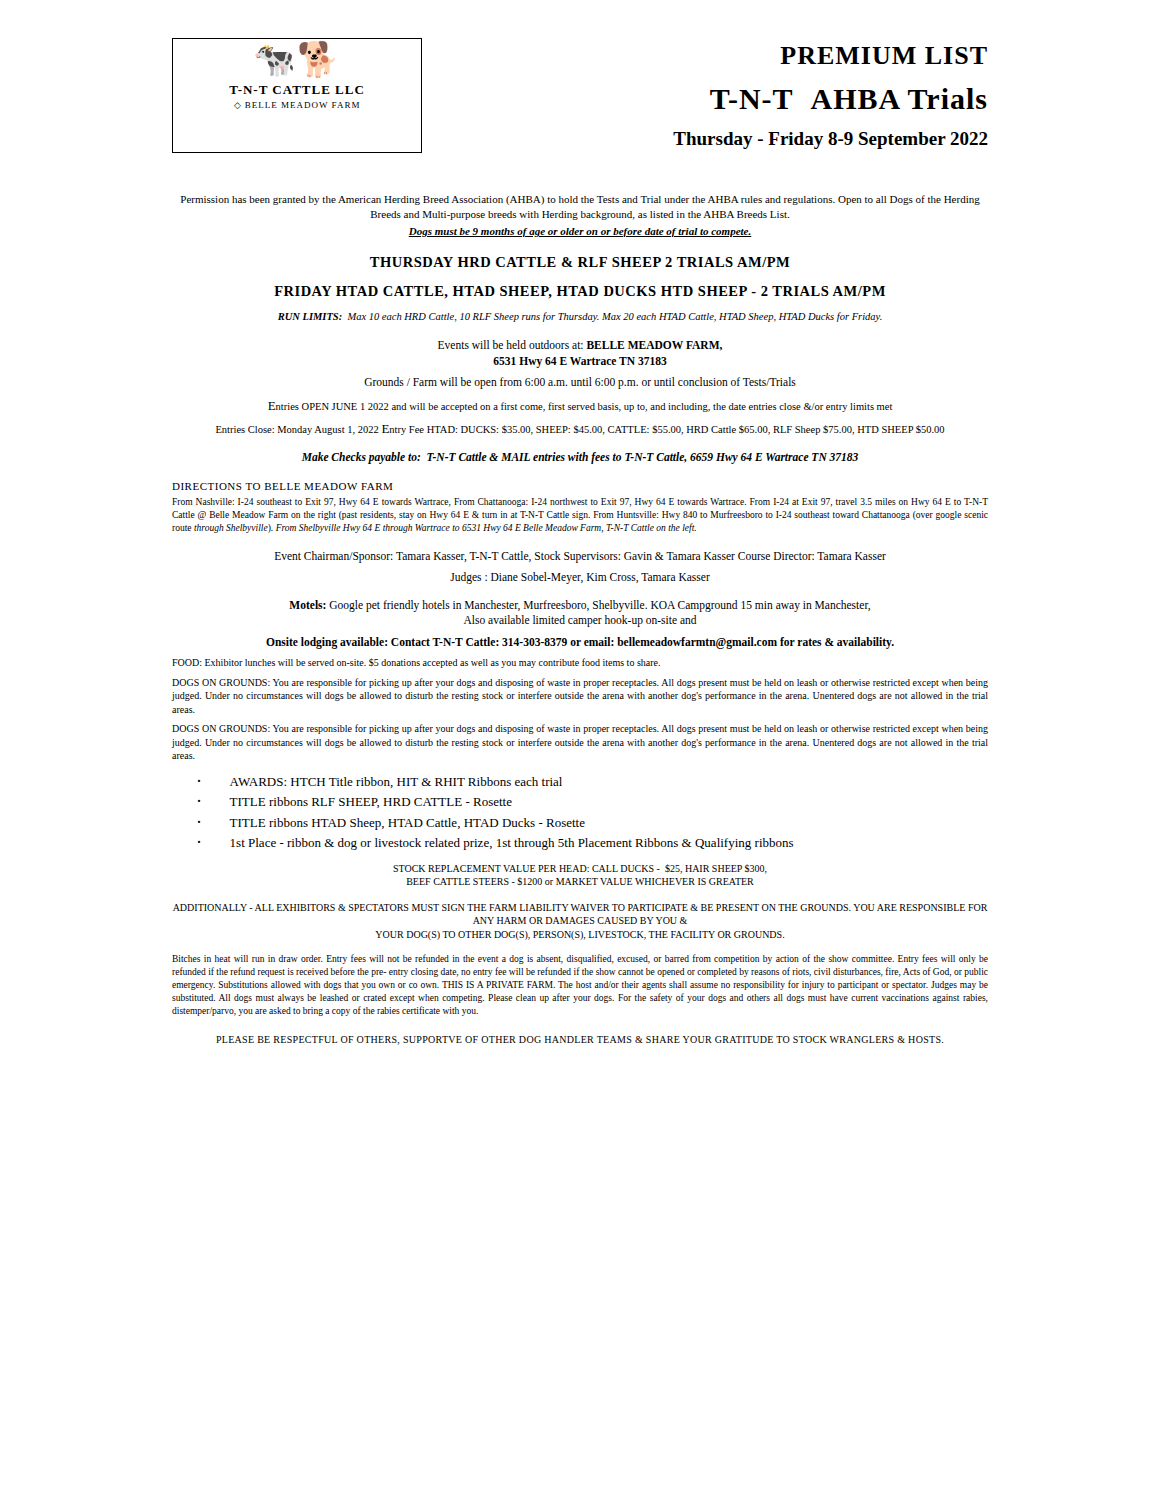🐄🐕
T-N-T CATTLE LLC
◇ BELLE MEADOW FARM
PREMIUM LIST
T-N-T AHBA Trials
Thursday - Friday 8-9 September 2022
Permission has been granted by the American Herding Breed Association (AHBA) to hold the Tests and Trial under the AHBA rules and regulations. Open to all Dogs of the Herding Breeds and Multi-purpose breeds with Herding background, as listed in the AHBA Breeds List. Dogs must be 9 months of age or older on or before date of trial to compete.
THURSDAY HRD CATTLE & RLF SHEEP 2 TRIALS AM/PM
FRIDAY HTAD CATTLE, HTAD SHEEP, HTAD DUCKS HTD SHEEP - 2 TRIALS AM/PM
RUN LIMITS: Max 10 each HRD Cattle, 10 RLF Sheep runs for Thursday. Max 20 each HTAD Cattle, HTAD Sheep, HTAD Ducks for Friday.
Events will be held outdoors at: BELLE MEADOW FARM,
6531 Hwy 64 E Wartrace TN 37183
Grounds / Farm will be open from 6:00 a.m. until 6:00 p.m. or until conclusion of Tests/Trials
Entries OPEN JUNE 1 2022 and will be accepted on a first come, first served basis, up to, and including, the date entries close &/or entry limits met
Entries Close: Monday August 1, 2022 Entry Fee HTAD: DUCKS: $35.00, SHEEP: $45.00, CATTLE: $55.00, HRD Cattle $65.00, RLF Sheep $75.00, HTD SHEEP $50.00
Make Checks payable to: T-N-T Cattle & MAIL entries with fees to T-N-T Cattle, 6659 Hwy 64 E Wartrace TN 37183
DIRECTIONS TO BELLE MEADOW FARM
From Nashville: I-24 southeast to Exit 97, Hwy 64 E towards Wartrace, From Chattanooga: I-24 northwest to Exit 97, Hwy 64 E towards Wartrace. From I-24 at Exit 97, travel 3.5 miles on Hwy 64 E to T-N-T Cattle @ Belle Meadow Farm on the right (past residents, stay on Hwy 64 E & turn in at T-N-T Cattle sign. From Huntsville: Hwy 840 to Murfreesboro to I-24 southeast toward Chattanooga (over google scenic route through Shelbyville). From Shelbyville Hwy 64 E through Wartrace to 6531 Hwy 64 E Belle Meadow Farm, T-N-T Cattle on the left.
Event Chairman/Sponsor: Tamara Kasser, T-N-T Cattle, Stock Supervisors: Gavin & Tamara Kasser Course Director: Tamara Kasser
Judges : Diane Sobel-Meyer, Kim Cross, Tamara Kasser
Motels: Google pet friendly hotels in Manchester, Murfreesboro, Shelbyville. KOA Campground 15 min away in Manchester,
Also available limited camper hook-up on-site and
Onsite lodging available: Contact T-N-T Cattle: 314-303-8379 or email: bellemeadowfarmtn@gmail.com for rates & availability.
FOOD: Exhibitor lunches will be served on-site. $5 donations accepted as well as you may contribute food items to share.
DOGS ON GROUNDS: You are responsible for picking up after your dogs and disposing of waste in proper receptacles. All dogs present must be held on leash or otherwise restricted except when being judged. Under no circumstances will dogs be allowed to disturb the resting stock or interfere outside the arena with another dog's performance in the arena. Unentered dogs are not allowed in the trial areas.
DOGS ON GROUNDS: You are responsible for picking up after your dogs and disposing of waste in proper receptacles. All dogs present must be held on leash or otherwise restricted except when being judged. Under no circumstances will dogs be allowed to disturb the resting stock or interfere outside the arena with another dog's performance in the arena. Unentered dogs are not allowed in the trial areas.
AWARDS: HTCH Title ribbon, HIT & RHIT Ribbons each trial
TITLE ribbons RLF SHEEP, HRD CATTLE - Rosette
TITLE ribbons HTAD Sheep, HTAD Cattle, HTAD Ducks - Rosette
1st Place - ribbon & dog or livestock related prize, 1st through 5th Placement Ribbons & Qualifying ribbons
STOCK REPLACEMENT VALUE PER HEAD: CALL DUCKS - $25, HAIR SHEEP $300,
BEEF CATTLE STEERS - $1200 or MARKET VALUE WHICHEVER IS GREATER
ADDITIONALLY - ALL EXHIBITORS & SPECTATORS MUST SIGN THE FARM LIABILITY WAIVER TO PARTICIPATE & BE PRESENT ON THE GROUNDS. YOU ARE RESPONSIBLE FOR ANY HARM OR DAMAGES CAUSED BY YOU &
YOUR DOG(S) TO OTHER DOG(S), PERSON(S), LIVESTOCK, THE FACILITY OR GROUNDS.
Bitches in heat will run in draw order. Entry fees will not be refunded in the event a dog is absent, disqualified, excused, or barred from competition by action of the show committee. Entry fees will only be refunded if the refund request is received before the pre- entry closing date, no entry fee will be refunded if the show cannot be opened or completed by reasons of riots, civil disturbances, fire, Acts of God, or public emergency. Substitutions allowed with dogs that you own or co own. THIS IS A PRIVATE FARM. The host and/or their agents shall assume no responsibility for injury to participant or spectator. Judges may be substituted. All dogs must always be leashed or crated except when competing. Please clean up after your dogs. For the safety of your dogs and others all dogs must have current vaccinations against rabies, distemper/parvo, you are asked to bring a copy of the rabies certificate with you.
PLEASE BE RESPECTFUL OF OTHERS, SUPPORTVE OF OTHER DOG HANDLER TEAMS & SHARE YOUR GRATITUDE TO STOCK WRANGLERS & HOSTS.